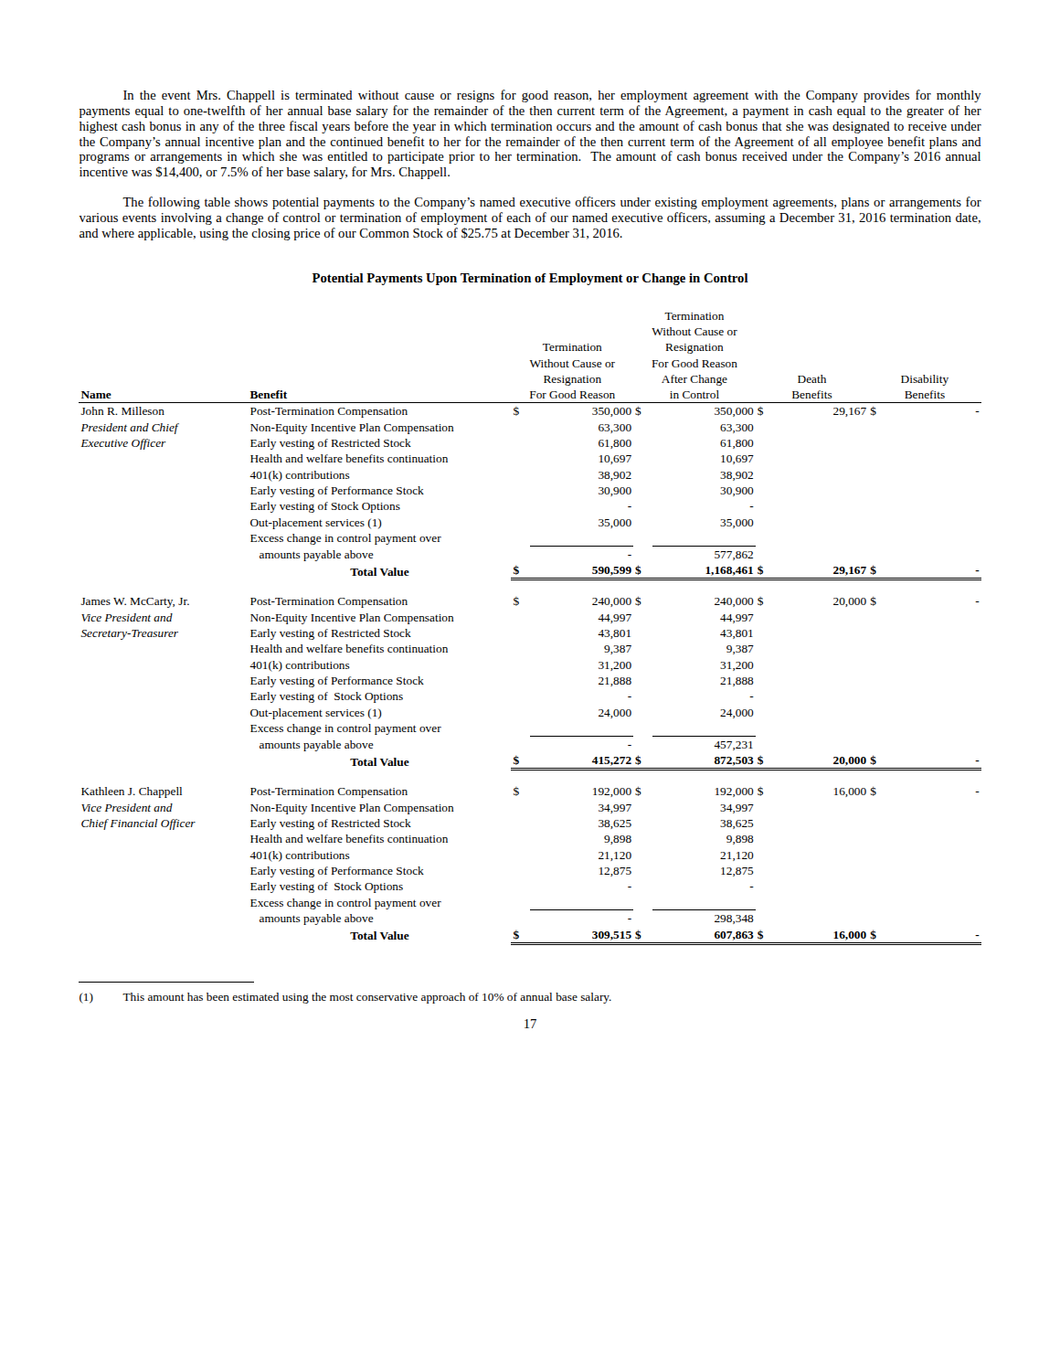In the event Mrs. Chappell is terminated without cause or resigns for good reason, her employment agreement with the Company provides for monthly payments equal to one-twelfth of her annual base salary for the remainder of the then current term of the Agreement, a payment in cash equal to the greater of her highest cash bonus in any of the three fiscal years before the year in which termination occurs and the amount of cash bonus that she was designated to receive under the Company’s annual incentive plan and the continued benefit to her for the remainder of the then current term of the Agreement of all employee benefit plans and programs or arrangements in which she was entitled to participate prior to her termination. The amount of cash bonus received under the Company’s 2016 annual incentive was $14,400, or 7.5% of her base salary, for Mrs. Chappell.
The following table shows potential payments to the Company’s named executive officers under existing employment agreements, plans or arrangements for various events involving a change of control or termination of employment of each of our named executive officers, assuming a December 31, 2016 termination date, and where applicable, using the closing price of our Common Stock of $25.75 at December 31, 2016.
Potential Payments Upon Termination of Employment or Change in Control
| | | | Termination | | |
| --- | --- | --- | --- | --- | --- |
| | | | Without Cause or | | |
| | | Termination | Resignation | | |
| | | Without Cause or | For Good Reason | | |
| | | Resignation | After Change | Death | Disability |
| Name | Benefit | For Good Reason | in Control | Benefits | Benefits |
| John R. Milleson | Post-Termination Compensation | $ | 350,000 | $ | 350,000 | $ | 29,167 | $ | - |
| President and Chief | Non-Equity Incentive Plan Compensation | | 63,300 | | 63,300 | | | | |
| Executive Officer | Early vesting of Restricted Stock | | 61,800 | | 61,800 | | | | |
| | Health and welfare benefits continuation | | 10,697 | | 10,697 | | | | |
| | 401(k) contributions | | 38,902 | | 38,902 | | | | |
| | Early vesting of Performance Stock | | 30,900 | | 30,900 | | | | |
| | Early vesting of Stock Options | | - | | - | | | | |
| | Out-placement services (1) | | 35,000 | | 35,000 | | | | |
| | Excess change in control payment over | | | | | | | | |
| | amounts payable above | | - | | 577,862 | | | | |
| | Total Value | $ | 590,599 | $ | 1,168,461 | $ | 29,167 | $ | - |
| James W. McCarty, Jr. | Post-Termination Compensation | $ | 240,000 | $ | 240,000 | $ | 20,000 | $ | - |
| Vice President and | Non-Equity Incentive Plan Compensation | | 44,997 | | 44,997 | | | | |
| Secretary-Treasurer | Early vesting of Restricted Stock | | 43,801 | | 43,801 | | | | |
| | Health and welfare benefits continuation | | 9,387 | | 9,387 | | | | |
| | 401(k) contributions | | 31,200 | | 31,200 | | | | |
| | Early vesting of Performance Stock | | 21,888 | | 21,888 | | | | |
| | Early vesting of Stock Options | | - | | - | | | | |
| | Out-placement services (1) | | 24,000 | | 24,000 | | | | |
| | Excess change in control payment over | | | | | | | | |
| | amounts payable above | | - | | 457,231 | | | | |
| | Total Value | $ | 415,272 | $ | 872,503 | $ | 20,000 | $ | - |
| Kathleen J. Chappell | Post-Termination Compensation | $ | 192,000 | $ | 192,000 | $ | 16,000 | $ | - |
| Vice President and | Non-Equity Incentive Plan Compensation | | 34,997 | | 34,997 | | | | |
| Chief Financial Officer | Early vesting of Restricted Stock | | 38,625 | | 38,625 | | | | |
| | Health and welfare benefits continuation | | 9,898 | | 9,898 | | | | |
| | 401(k) contributions | | 21,120 | | 21,120 | | | | |
| | Early vesting of Performance Stock | | 12,875 | | 12,875 | | | | |
| | Early vesting of Stock Options | | - | | - | | | | |
| | Excess change in control payment over | | | | | | | | |
| | amounts payable above | | - | | 298,348 | | | | |
| | Total Value | $ | 309,515 | $ | 607,863 | $ | 16,000 | $ | - |
(1) This amount has been estimated using the most conservative approach of 10% of annual base salary.
17